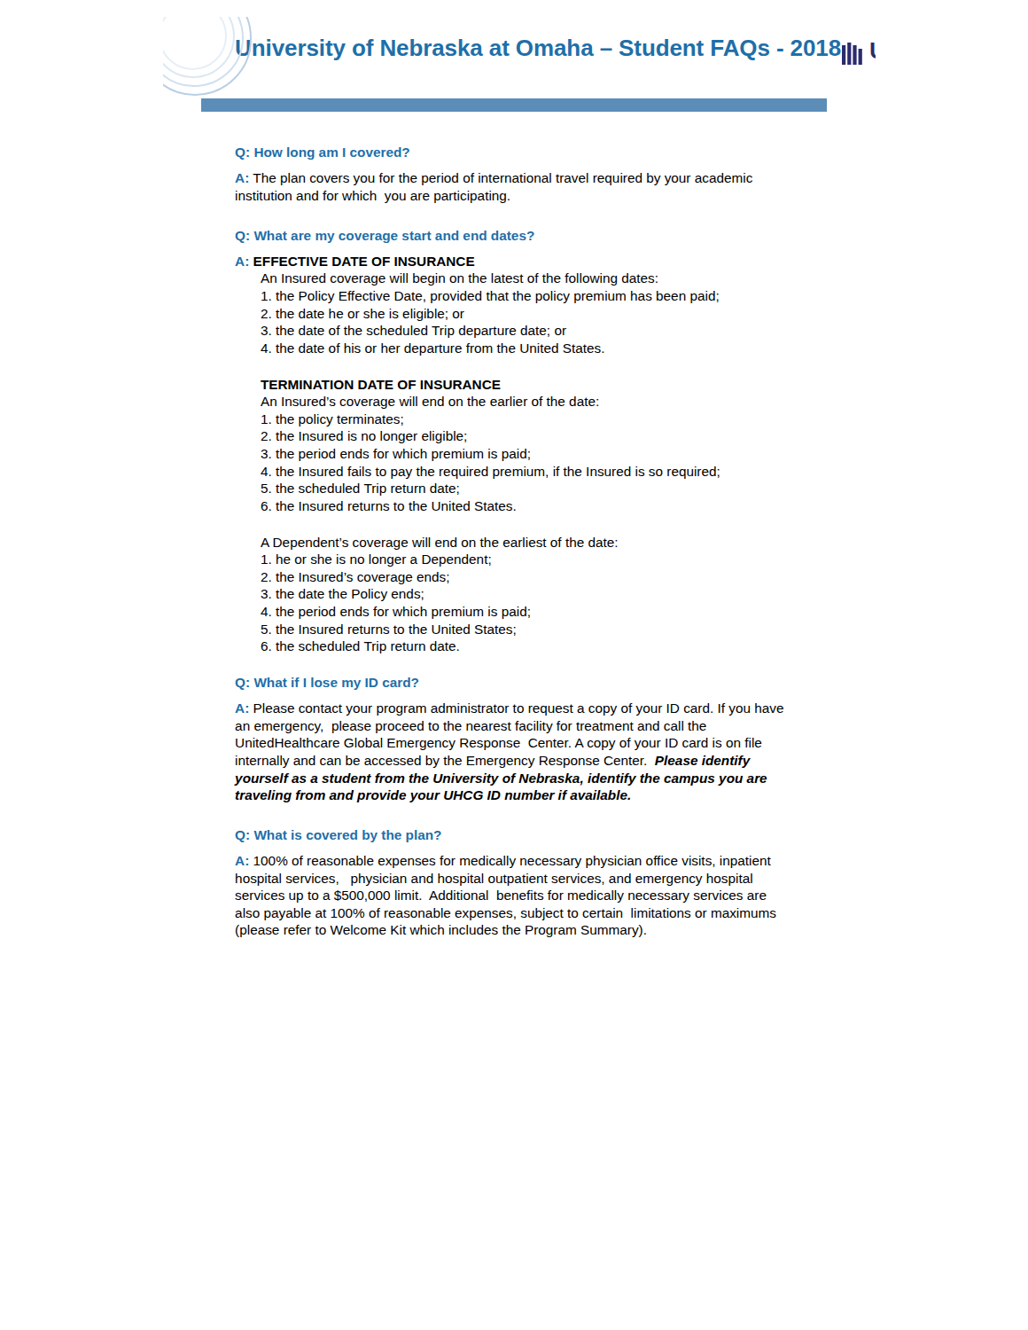University of Nebraska at Omaha – Student FAQs - 2018
UnitedHealthcare®
Global
Q: How long am I covered?
A: The plan covers you for the period of international travel required by your academic institution and for which you are participating.
Q: What are my coverage start and end dates?
A: EFFECTIVE DATE OF INSURANCE
An Insured coverage will begin on the latest of the following dates:
1. the Policy Effective Date, provided that the policy premium has been paid;
2. the date he or she is eligible; or
3. the date of the scheduled Trip departure date; or
4. the date of his or her departure from the United States.
TERMINATION DATE OF INSURANCE
An Insured’s coverage will end on the earlier of the date:
1. the policy terminates;
2. the Insured is no longer eligible;
3. the period ends for which premium is paid;
4. the Insured fails to pay the required premium, if the Insured is so required;
5. the scheduled Trip return date;
6. the Insured returns to the United States.
A Dependent’s coverage will end on the earliest of the date:
1. he or she is no longer a Dependent;
2. the Insured’s coverage ends;
3. the date the Policy ends;
4. the period ends for which premium is paid;
5. the Insured returns to the United States;
6. the scheduled Trip return date.
Q: What if I lose my ID card?
A: Please contact your program administrator to request a copy of your ID card. If you have an emergency, please proceed to the nearest facility for treatment and call the UnitedHealthcare Global Emergency Response Center. A copy of your ID card is on file internally and can be accessed by the Emergency Response Center. Please identify yourself as a student from the University of Nebraska, identify the campus you are traveling from and provide your UHCG ID number if available.
Q: What is covered by the plan?
A: 100% of reasonable expenses for medically necessary physician office visits, inpatient hospital services, physician and hospital outpatient services, and emergency hospital services up to a $500,000 limit. Additional benefits for medically necessary services are also payable at 100% of reasonable expenses, subject to certain limitations or maximums (please refer to Welcome Kit which includes the Program Summary).